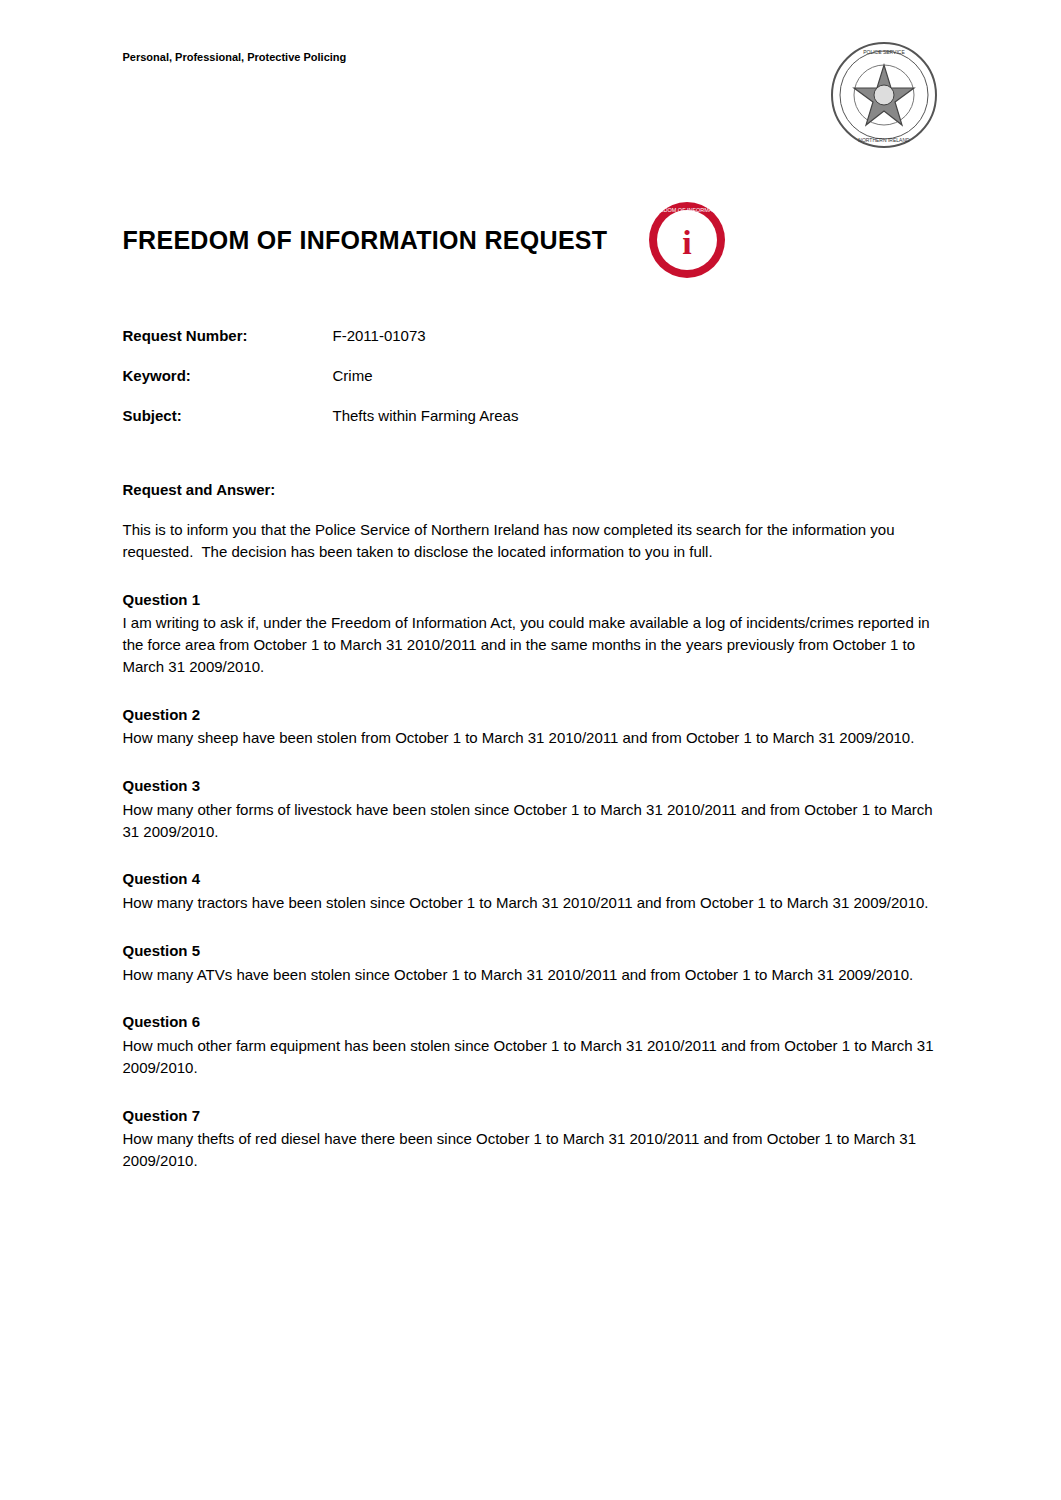Personal, Professional, Protective Policing
POLICE SERVICE NORTHERN IRELAND
FREEDOM OF INFORMATION REQUEST
i FREEDOM OF INFORMATION
| Request Number: | F-2011-01073 |
| Keyword: | Crime |
| Subject: | Thefts within Farming Areas |
Request and Answer:
This is to inform you that the Police Service of Northern Ireland has now completed its search for the information you requested. The decision has been taken to disclose the located information to you in full.
Question 1
I am writing to ask if, under the Freedom of Information Act, you could make available a log of incidents/crimes reported in the force area from October 1 to March 31 2010/2011 and in the same months in the years previously from October 1 to March 31 2009/2010.
Question 2
How many sheep have been stolen from October 1 to March 31 2010/2011 and from October 1 to March 31 2009/2010.
Question 3
How many other forms of livestock have been stolen since October 1 to March 31 2010/2011 and from October 1 to March 31 2009/2010.
Question 4
How many tractors have been stolen since October 1 to March 31 2010/2011 and from October 1 to March 31 2009/2010.
Question 5
How many ATVs have been stolen since October 1 to March 31 2010/2011 and from October 1 to March 31 2009/2010.
Question 6
How much other farm equipment has been stolen since October 1 to March 31 2010/2011 and from October 1 to March 31 2009/2010.
Question 7
How many thefts of red diesel have there been since October 1 to March 31 2010/2011 and from October 1 to March 31 2009/2010.